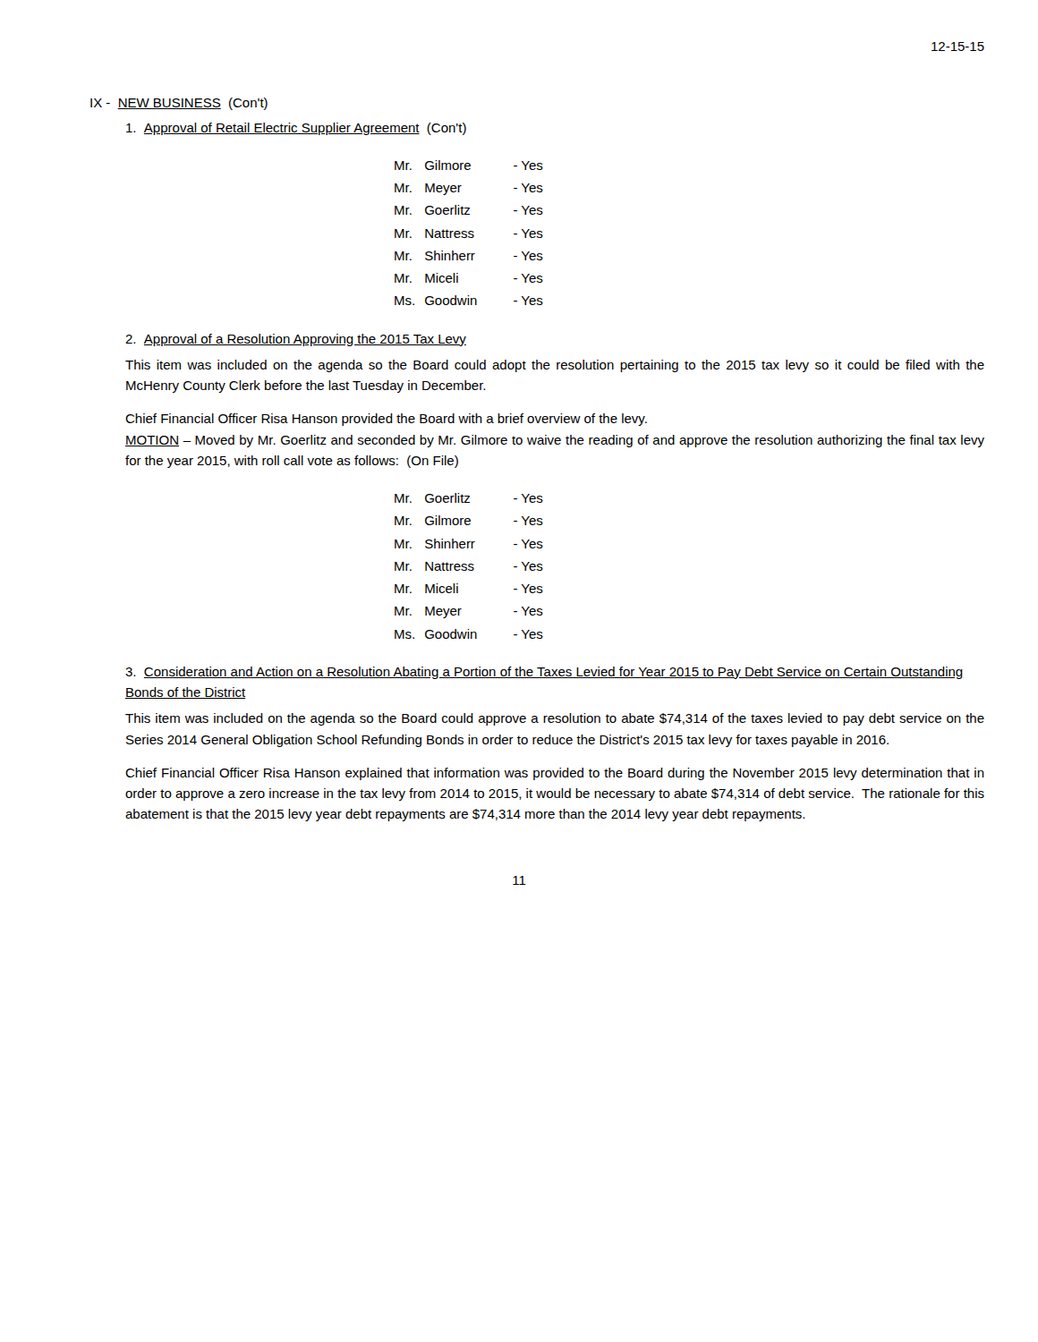12-15-15
IX - NEW BUSINESS (Con't)
1. Approval of Retail Electric Supplier Agreement (Con't)
| Mr. | Gilmore | - Yes |
| Mr. | Meyer | - Yes |
| Mr. | Goerlitz | - Yes |
| Mr. | Nattress | - Yes |
| Mr. | Shinherr | - Yes |
| Mr. | Miceli | - Yes |
| Ms. | Goodwin | - Yes |
2. Approval of a Resolution Approving the 2015 Tax Levy
This item was included on the agenda so the Board could adopt the resolution pertaining to the 2015 tax levy so it could be filed with the McHenry County Clerk before the last Tuesday in December.
Chief Financial Officer Risa Hanson provided the Board with a brief overview of the levy.
MOTION – Moved by Mr. Goerlitz and seconded by Mr. Gilmore to waive the reading of and approve the resolution authorizing the final tax levy for the year 2015, with roll call vote as follows: (On File)
| Mr. | Goerlitz | - Yes |
| Mr. | Gilmore | - Yes |
| Mr. | Shinherr | - Yes |
| Mr. | Nattress | - Yes |
| Mr. | Miceli | - Yes |
| Mr. | Meyer | - Yes |
| Ms. | Goodwin | - Yes |
3. Consideration and Action on a Resolution Abating a Portion of the Taxes Levied for Year 2015 to Pay Debt Service on Certain Outstanding Bonds of the District
This item was included on the agenda so the Board could approve a resolution to abate $74,314 of the taxes levied to pay debt service on the Series 2014 General Obligation School Refunding Bonds in order to reduce the District's 2015 tax levy for taxes payable in 2016.
Chief Financial Officer Risa Hanson explained that information was provided to the Board during the November 2015 levy determination that in order to approve a zero increase in the tax levy from 2014 to 2015, it would be necessary to abate $74,314 of debt service. The rationale for this abatement is that the 2015 levy year debt repayments are $74,314 more than the 2014 levy year debt repayments.
11